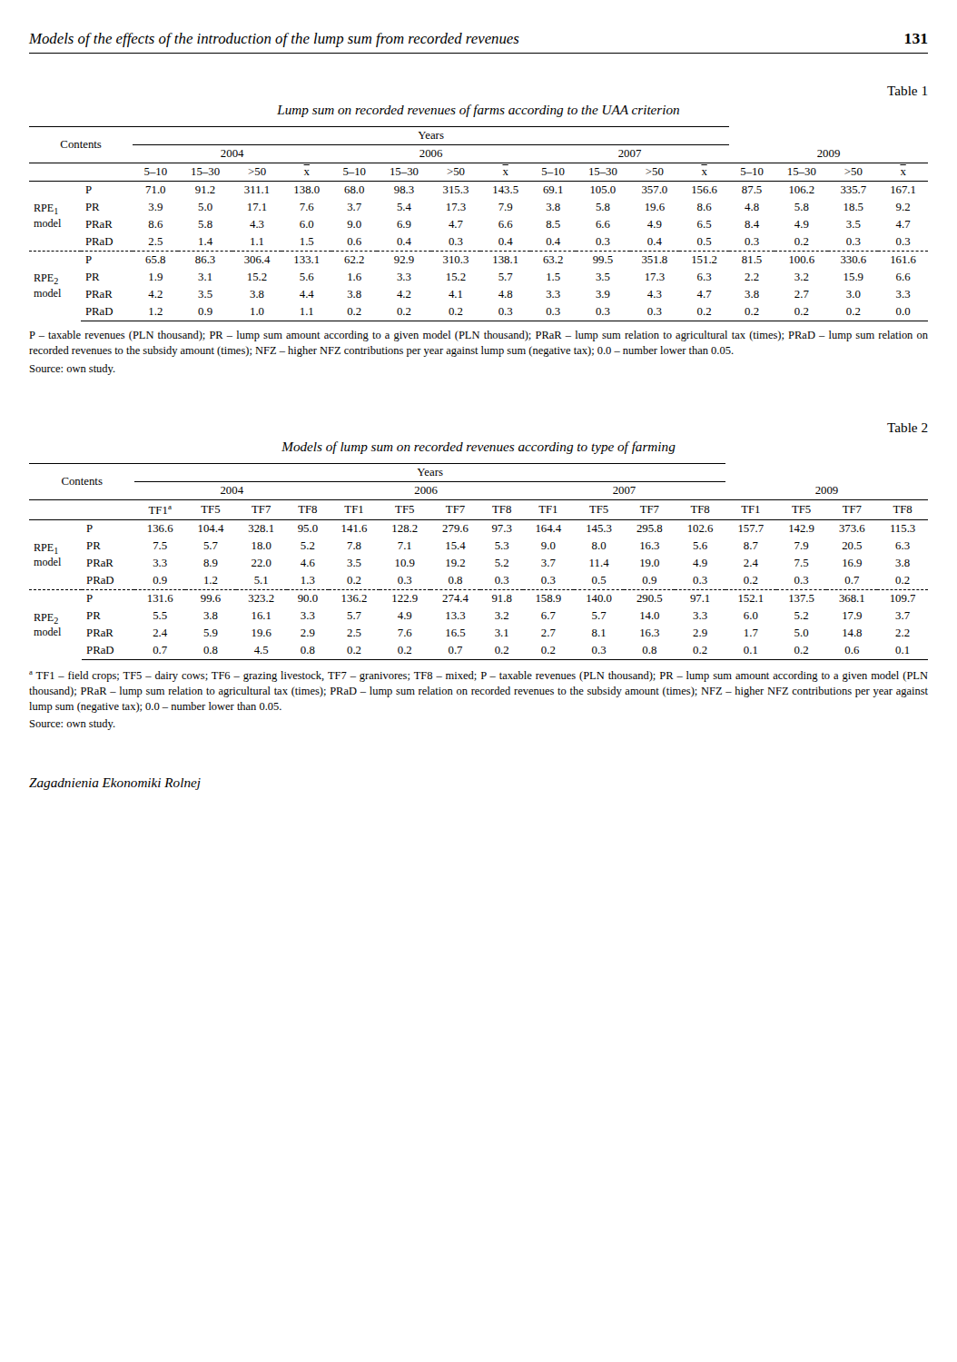Models of the effects of the introduction of the lump sum from recorded revenues
131
Table 1
Lump sum on recorded revenues of farms according to the UAA criterion
| Contents | Years |
| --- | --- |
| 2004 | 2006 | 2007 | 2009 |
| | | 5–10 | 15–30 | >50 | x | 5–10 | 15–30 | >50 | x | 5–10 | 15–30 | >50 | x | 5–10 | 15–30 | >50 | x |
| RPE 1 model | P | 71.0 | 91.2 | 311.1 | 138.0 | 68.0 | 98.3 | 315.3 | 143.5 | 69.1 | 105.0 | 357.0 | 156.6 | 87.5 | 106.2 | 335.7 | 167.1 |
| PR | 3.9 | 5.0 | 17.1 | 7.6 | 3.7 | 5.4 | 17.3 | 7.9 | 3.8 | 5.8 | 19.6 | 8.6 | 4.8 | 5.8 | 18.5 | 9.2 |
| PRaR | 8.6 | 5.8 | 4.3 | 6.0 | 9.0 | 6.9 | 4.7 | 6.6 | 8.5 | 6.6 | 4.9 | 6.5 | 8.4 | 4.9 | 3.5 | 4.7 |
| PRaD | 2.5 | 1.4 | 1.1 | 1.5 | 0.6 | 0.4 | 0.3 | 0.4 | 0.4 | 0.3 | 0.4 | 0.5 | 0.3 | 0.2 | 0.3 | 0.3 |
| RPE 2 model | P | 65.8 | 86.3 | 306.4 | 133.1 | 62.2 | 92.9 | 310.3 | 138.1 | 63.2 | 99.5 | 351.8 | 151.2 | 81.5 | 100.6 | 330.6 | 161.6 |
| PR | 1.9 | 3.1 | 15.2 | 5.6 | 1.6 | 3.3 | 15.2 | 5.7 | 1.5 | 3.5 | 17.3 | 6.3 | 2.2 | 3.2 | 15.9 | 6.6 |
| PRaR | 4.2 | 3.5 | 3.8 | 4.4 | 3.8 | 4.2 | 4.1 | 4.8 | 3.3 | 3.9 | 4.3 | 4.7 | 3.8 | 2.7 | 3.0 | 3.3 |
| PRaD | 1.2 | 0.9 | 1.0 | 1.1 | 0.2 | 0.2 | 0.2 | 0.3 | 0.3 | 0.3 | 0.3 | 0.2 | 0.2 | 0.2 | 0.2 | 0.0 |
P – taxable revenues (PLN thousand); PR – lump sum amount according to a given model (PLN thousand); PRaR – lump sum relation to agricultural tax (times); PRaD – lump sum relation on recorded revenues to the subsidy amount (times); NFZ – higher NFZ contributions per year against lump sum (negative tax); 0.0 – number lower than 0.05.
Source: own study.
Table 2
Models of lump sum on recorded revenues according to type of farming
| Contents | Years |
| --- | --- |
| 2004 | 2006 | 2007 | 2009 |
| | | TF1 a | TF5 | TF7 | TF8 | TF1 | TF5 | TF7 | TF8 | TF1 | TF5 | TF7 | TF8 | TF1 | TF5 | TF7 | TF8 |
| RPE 1 model | P | 136.6 | 104.4 | 328.1 | 95.0 | 141.6 | 128.2 | 279.6 | 97.3 | 164.4 | 145.3 | 295.8 | 102.6 | 157.7 | 142.9 | 373.6 | 115.3 |
| PR | 7.5 | 5.7 | 18.0 | 5.2 | 7.8 | 7.1 | 15.4 | 5.3 | 9.0 | 8.0 | 16.3 | 5.6 | 8.7 | 7.9 | 20.5 | 6.3 |
| PRaR | 3.3 | 8.9 | 22.0 | 4.6 | 3.5 | 10.9 | 19.2 | 5.2 | 3.7 | 11.4 | 19.0 | 4.9 | 2.4 | 7.5 | 16.9 | 3.8 |
| PRaD | 0.9 | 1.2 | 5.1 | 1.3 | 0.2 | 0.3 | 0.8 | 0.3 | 0.3 | 0.5 | 0.9 | 0.3 | 0.2 | 0.3 | 0.7 | 0.2 |
| RPE 2 model | P | 131.6 | 99.6 | 323.2 | 90.0 | 136.2 | 122.9 | 274.4 | 91.8 | 158.9 | 140.0 | 290.5 | 97.1 | 152.1 | 137.5 | 368.1 | 109.7 |
| PR | 5.5 | 3.8 | 16.1 | 3.3 | 5.7 | 4.9 | 13.3 | 3.2 | 6.7 | 5.7 | 14.0 | 3.3 | 6.0 | 5.2 | 17.9 | 3.7 |
| PRaR | 2.4 | 5.9 | 19.6 | 2.9 | 2.5 | 7.6 | 16.5 | 3.1 | 2.7 | 8.1 | 16.3 | 2.9 | 1.7 | 5.0 | 14.8 | 2.2 |
| PRaD | 0.7 | 0.8 | 4.5 | 0.8 | 0.2 | 0.2 | 0.7 | 0.2 | 0.2 | 0.3 | 0.8 | 0.2 | 0.1 | 0.2 | 0.6 | 0.1 |
a TF1 – field crops; TF5 – dairy cows; TF6 – grazing livestock, TF7 – granivores; TF8 – mixed; P – taxable revenues (PLN thousand); PR – lump sum amount according to a given model (PLN thousand); PRaR – lump sum relation to agricultural tax (times); PRaD – lump sum relation on recorded revenues to the subsidy amount (times); NFZ – higher NFZ contributions per year against lump sum (negative tax); 0.0 – number lower than 0.05.
Source: own study.
Zagadnienia Ekonomiki Rolnej